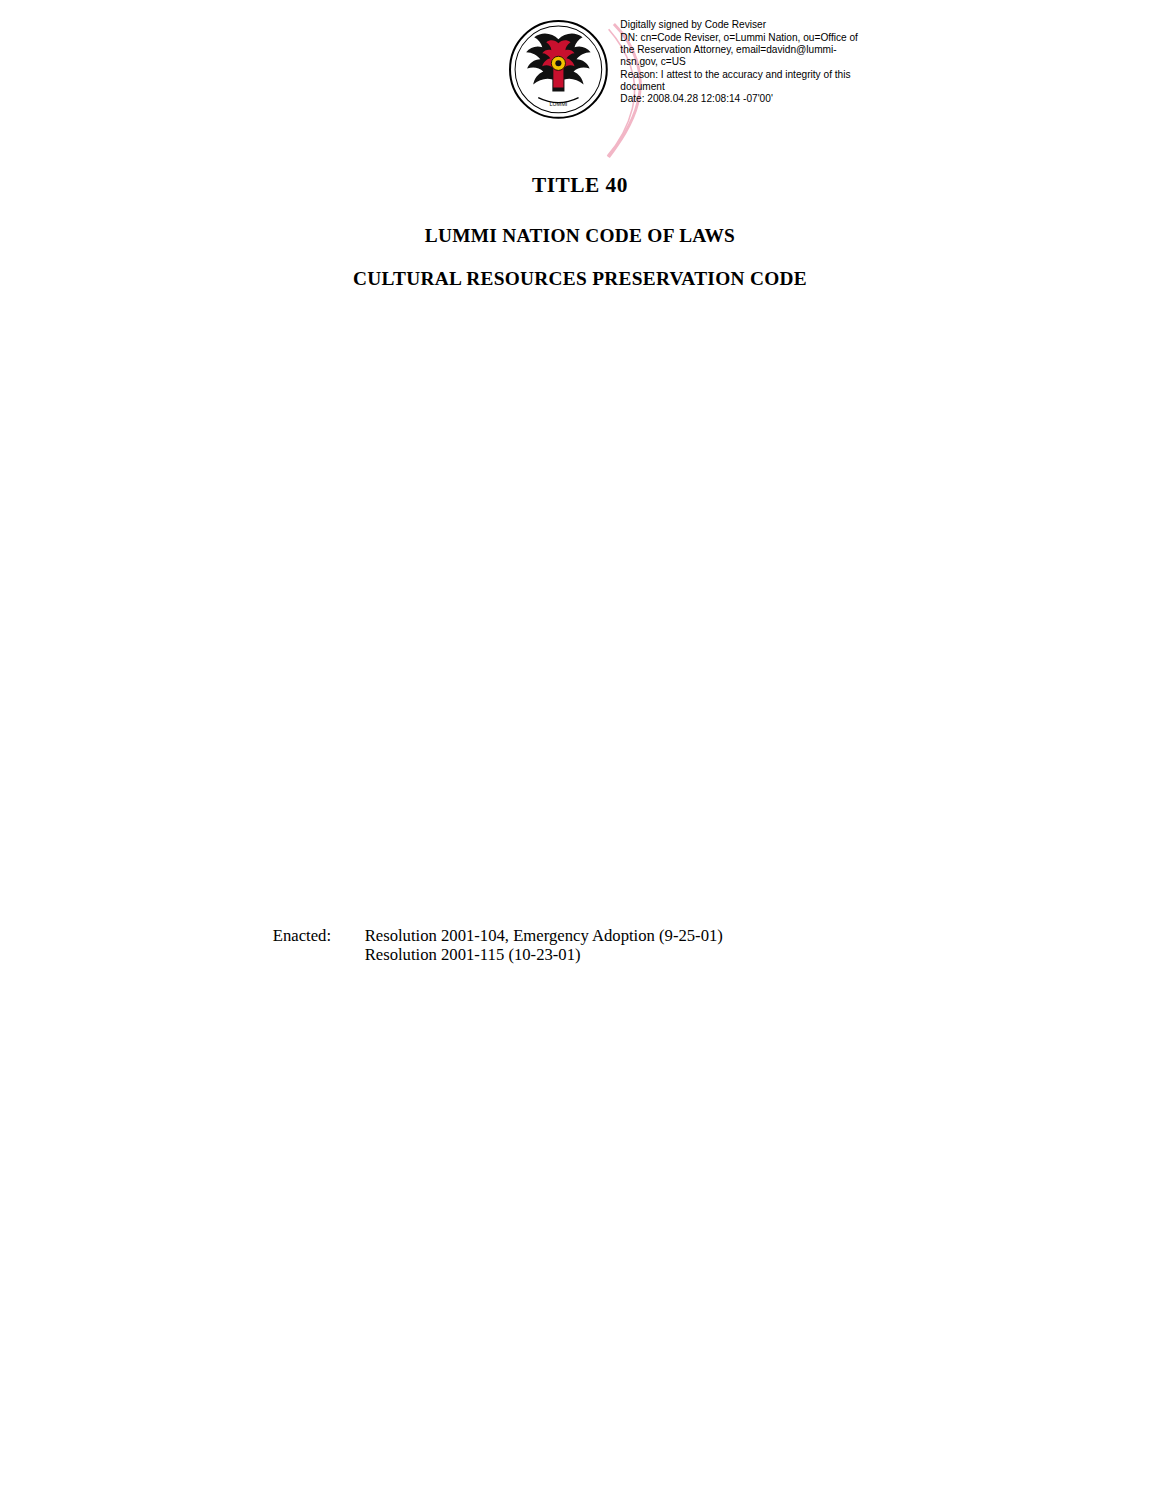LUMMI
Digitally signed by Code Reviser
DN: cn=Code Reviser, o=Lummi Nation, ou=Office of the Reservation Attorney, email=davidn@lummi-nsn.gov, c=US
Reason: I attest to the accuracy and integrity of this document
Date: 2008.04.28 12:08:14 -07'00'
TITLE 40
LUMMI NATION CODE OF LAWS
CULTURAL RESOURCES PRESERVATION CODE
| Enacted: | Resolution 2001-104, Emergency Adoption (9-25-01) Resolution 2001-115 (10-23-01) |